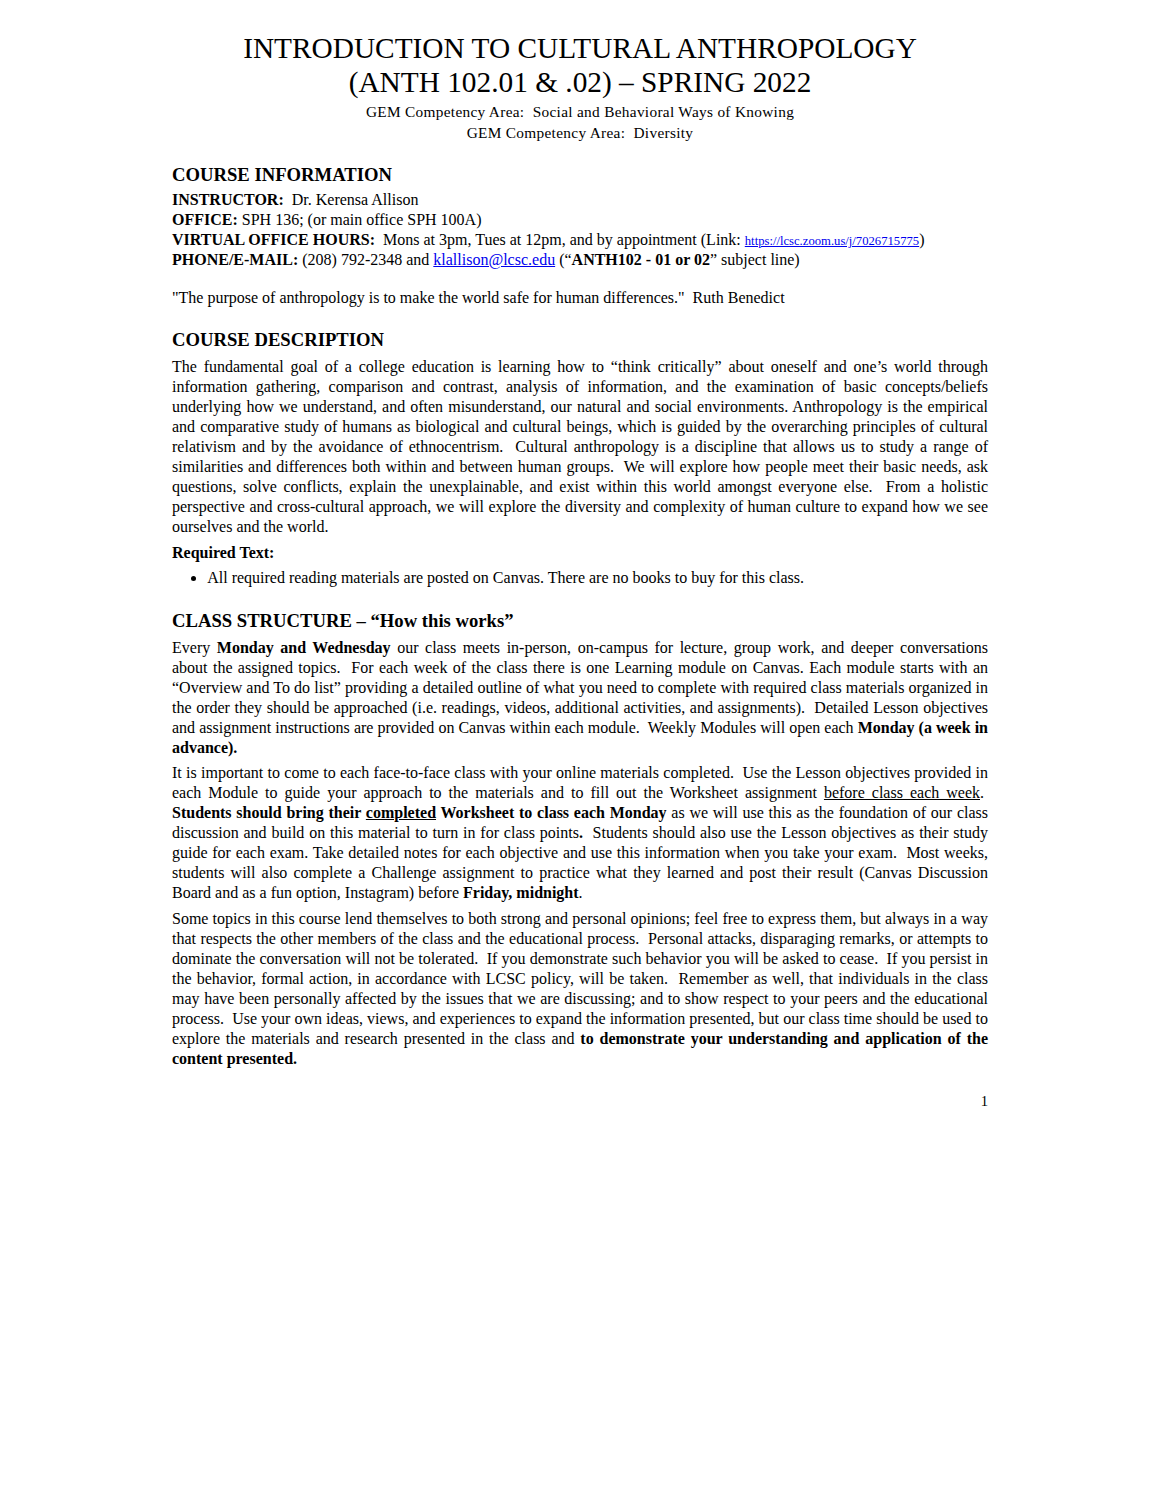INTRODUCTION TO CULTURAL ANTHROPOLOGY (ANTH 102.01 & .02) – SPRING 2022
GEM Competency Area: Social and Behavioral Ways of Knowing
GEM Competency Area: Diversity
COURSE INFORMATION
INSTRUCTOR: Dr. Kerensa Allison
OFFICE: SPH 136; (or main office SPH 100A)
VIRTUAL OFFICE HOURS: Mons at 3pm, Tues at 12pm, and by appointment (Link: https://lcsc.zoom.us/j/7026715775)
PHONE/E-MAIL: (208) 792-2348 and klallison@lcsc.edu (“ANTH102 - 01 or 02” subject line)
"The purpose of anthropology is to make the world safe for human differences." Ruth Benedict
COURSE DESCRIPTION
The fundamental goal of a college education is learning how to “think critically” about oneself and one’s world through information gathering, comparison and contrast, analysis of information, and the examination of basic concepts/beliefs underlying how we understand, and often misunderstand, our natural and social environments. Anthropology is the empirical and comparative study of humans as biological and cultural beings, which is guided by the overarching principles of cultural relativism and by the avoidance of ethnocentrism. Cultural anthropology is a discipline that allows us to study a range of similarities and differences both within and between human groups. We will explore how people meet their basic needs, ask questions, solve conflicts, explain the unexplainable, and exist within this world amongst everyone else. From a holistic perspective and cross-cultural approach, we will explore the diversity and complexity of human culture to expand how we see ourselves and the world.
Required Text:
All required reading materials are posted on Canvas. There are no books to buy for this class.
CLASS STRUCTURE – “How this works”
Every Monday and Wednesday our class meets in-person, on-campus for lecture, group work, and deeper conversations about the assigned topics. For each week of the class there is one Learning module on Canvas. Each module starts with an “Overview and To do list” providing a detailed outline of what you need to complete with required class materials organized in the order they should be approached (i.e. readings, videos, additional activities, and assignments). Detailed Lesson objectives and assignment instructions are provided on Canvas within each module. Weekly Modules will open each Monday (a week in advance).
It is important to come to each face-to-face class with your online materials completed. Use the Lesson objectives provided in each Module to guide your approach to the materials and to fill out the Worksheet assignment before class each week. Students should bring their completed Worksheet to class each Monday as we will use this as the foundation of our class discussion and build on this material to turn in for class points. Students should also use the Lesson objectives as their study guide for each exam. Take detailed notes for each objective and use this information when you take your exam. Most weeks, students will also complete a Challenge assignment to practice what they learned and post their result (Canvas Discussion Board and as a fun option, Instagram) before Friday, midnight.
Some topics in this course lend themselves to both strong and personal opinions; feel free to express them, but always in a way that respects the other members of the class and the educational process. Personal attacks, disparaging remarks, or attempts to dominate the conversation will not be tolerated. If you demonstrate such behavior you will be asked to cease. If you persist in the behavior, formal action, in accordance with LCSC policy, will be taken. Remember as well, that individuals in the class may have been personally affected by the issues that we are discussing; and to show respect to your peers and the educational process. Use your own ideas, views, and experiences to expand the information presented, but our class time should be used to explore the materials and research presented in the class and to demonstrate your understanding and application of the content presented.
1